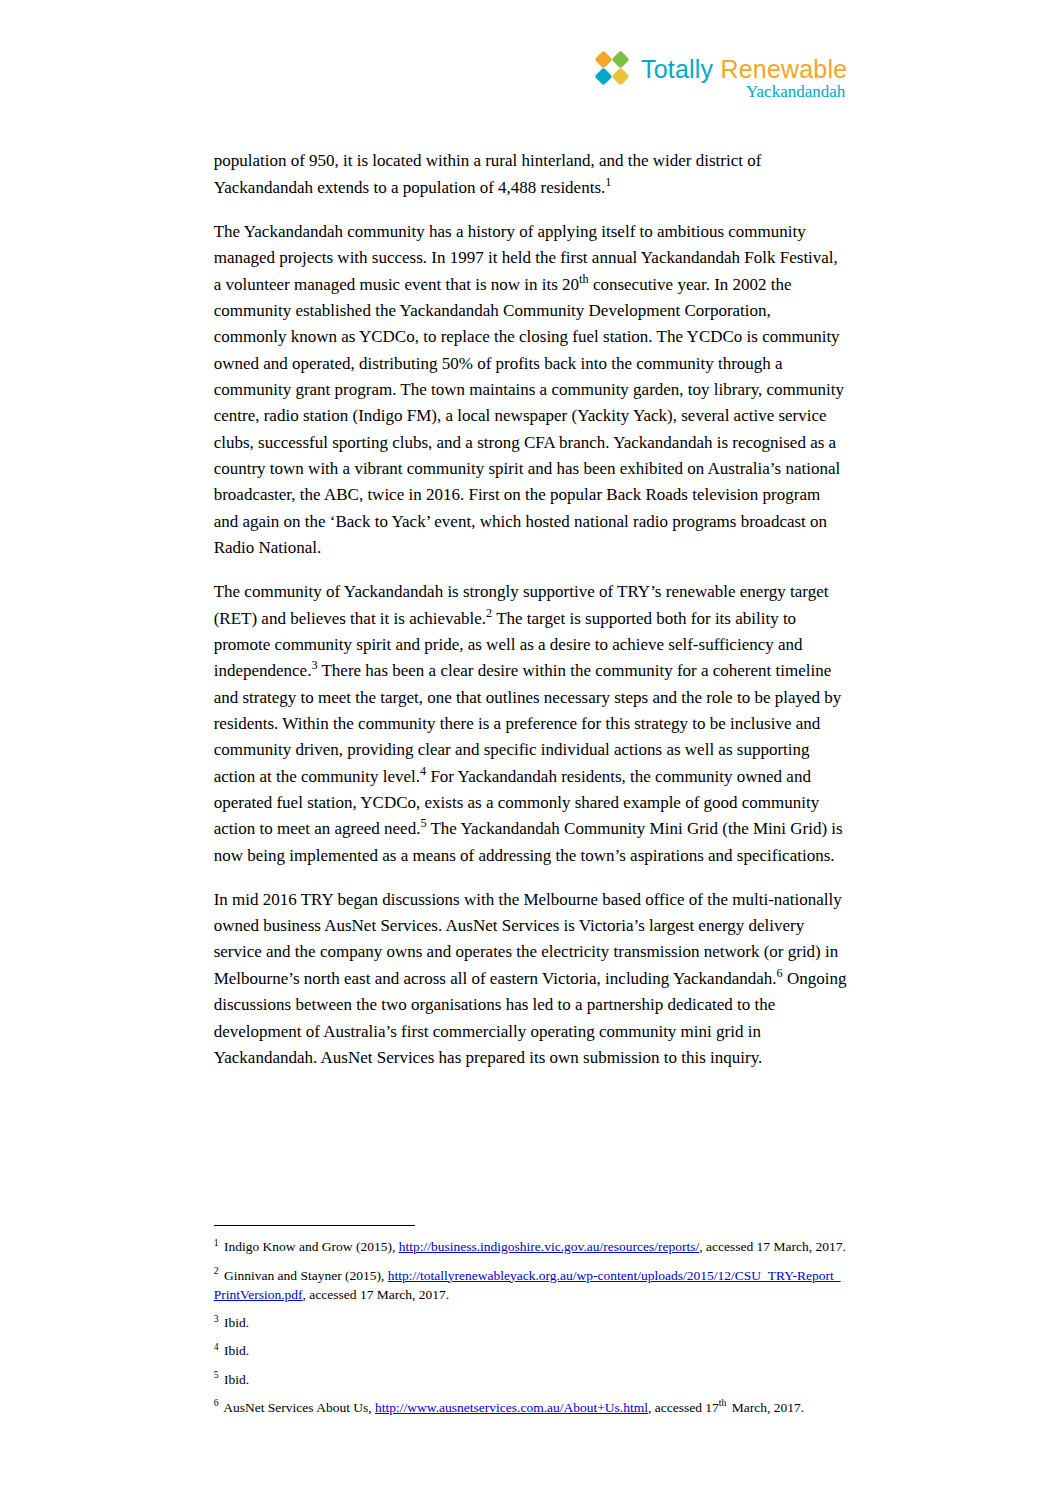Totally Renewable
Yackandandah
population of 950, it is located within a rural hinterland, and the wider district of Yackandandah extends to a population of 4,488 residents.1
The Yackandandah community has a history of applying itself to ambitious community managed projects with success. In 1997 it held the first annual Yackandandah Folk Festival, a volunteer managed music event that is now in its 20th consecutive year. In 2002 the community established the Yackandandah Community Development Corporation, commonly known as YCDCo, to replace the closing fuel station. The YCDCo is community owned and operated, distributing 50% of profits back into the community through a community grant program. The town maintains a community garden, toy library, community centre, radio station (Indigo FM), a local newspaper (Yackity Yack), several active service clubs, successful sporting clubs, and a strong CFA branch. Yackandandah is recognised as a country town with a vibrant community spirit and has been exhibited on Australia’s national broadcaster, the ABC, twice in 2016. First on the popular Back Roads television program and again on the ‘Back to Yack’ event, which hosted national radio programs broadcast on Radio National.
The community of Yackandandah is strongly supportive of TRY’s renewable energy target (RET) and believes that it is achievable.2 The target is supported both for its ability to promote community spirit and pride, as well as a desire to achieve self-sufficiency and independence.3 There has been a clear desire within the community for a coherent timeline and strategy to meet the target, one that outlines necessary steps and the role to be played by residents. Within the community there is a preference for this strategy to be inclusive and community driven, providing clear and specific individual actions as well as supporting action at the community level.4 For Yackandandah residents, the community owned and operated fuel station, YCDCo, exists as a commonly shared example of good community action to meet an agreed need.5 The Yackandandah Community Mini Grid (the Mini Grid) is now being implemented as a means of addressing the town’s aspirations and specifications.
In mid 2016 TRY began discussions with the Melbourne based office of the multi-nationally owned business AusNet Services. AusNet Services is Victoria’s largest energy delivery service and the company owns and operates the electricity transmission network (or grid) in Melbourne’s north east and across all of eastern Victoria, including Yackandandah.6 Ongoing discussions between the two organisations has led to a partnership dedicated to the development of Australia’s first commercially operating community mini grid in Yackandandah. AusNet Services has prepared its own submission to this inquiry.
1 Indigo Know and Grow (2015), http://business.indigoshire.vic.gov.au/resources/reports/, accessed 17 March, 2017.
2 Ginnivan and Stayner (2015), http://totallyrenewableyack.org.au/wp-content/uploads/2015/12/CSU_TRY-Report_PrintVersion.pdf, accessed 17 March, 2017.
3 Ibid.
4 Ibid.
5 Ibid.
6 AusNet Services About Us, http://www.ausnetservices.com.au/About+Us.html, accessed 17th March, 2017.